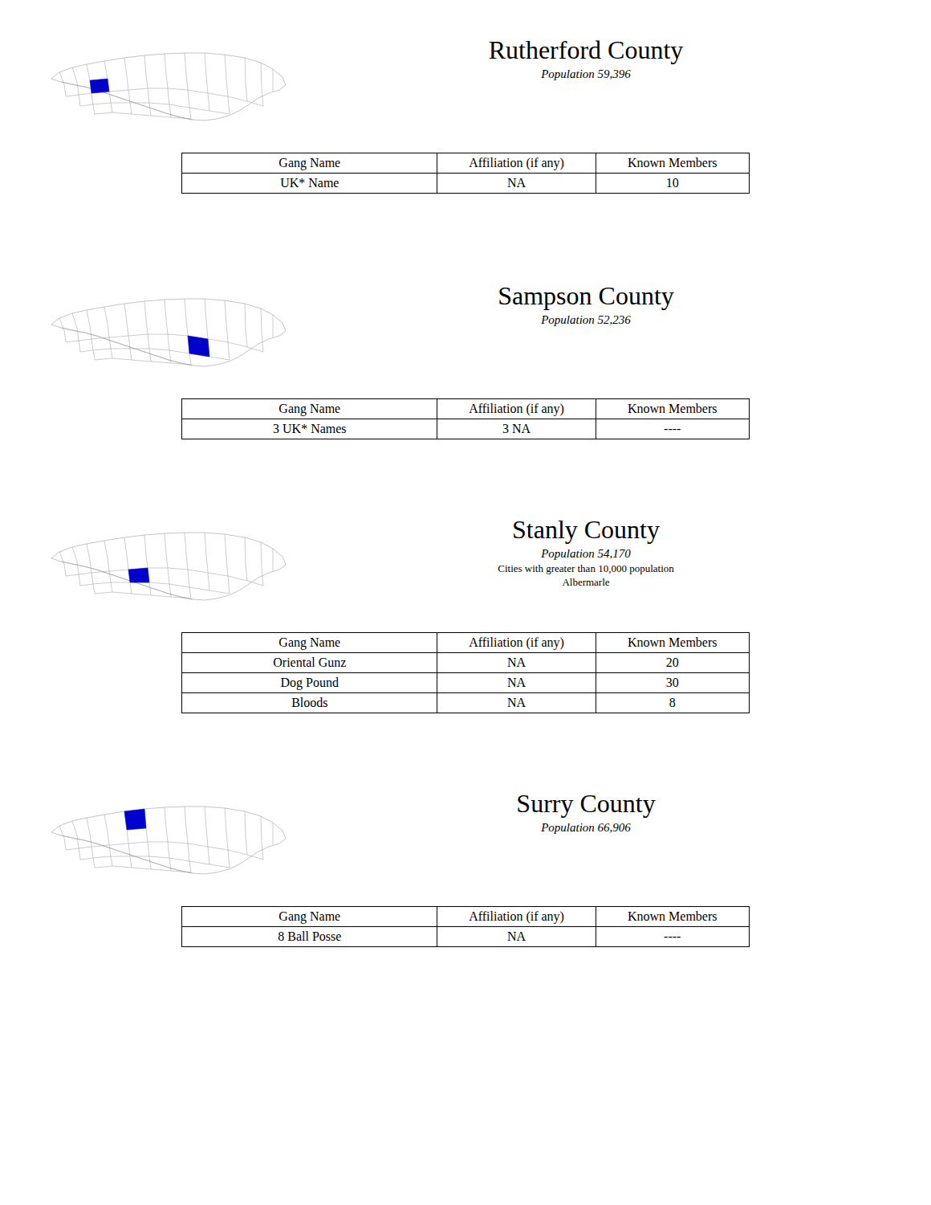Rutherford County
Population 59,396
| Gang Name | Affiliation (if any) | Known Members |
| --- | --- | --- |
| UK* Name | NA | 10 |
Sampson County
Population 52,236
| Gang Name | Affiliation (if any) | Known Members |
| --- | --- | --- |
| 3 UK* Names | 3 NA | ---- |
Stanly County
Population 54,170
Cities with greater than 10,000 population
Albermarle
| Gang Name | Affiliation (if any) | Known Members |
| --- | --- | --- |
| Oriental Gunz | NA | 20 |
| Dog Pound | NA | 30 |
| Bloods | NA | 8 |
Surry County
Population 66,906
| Gang Name | Affiliation (if any) | Known Members |
| --- | --- | --- |
| 8 Ball Posse | NA | ---- |